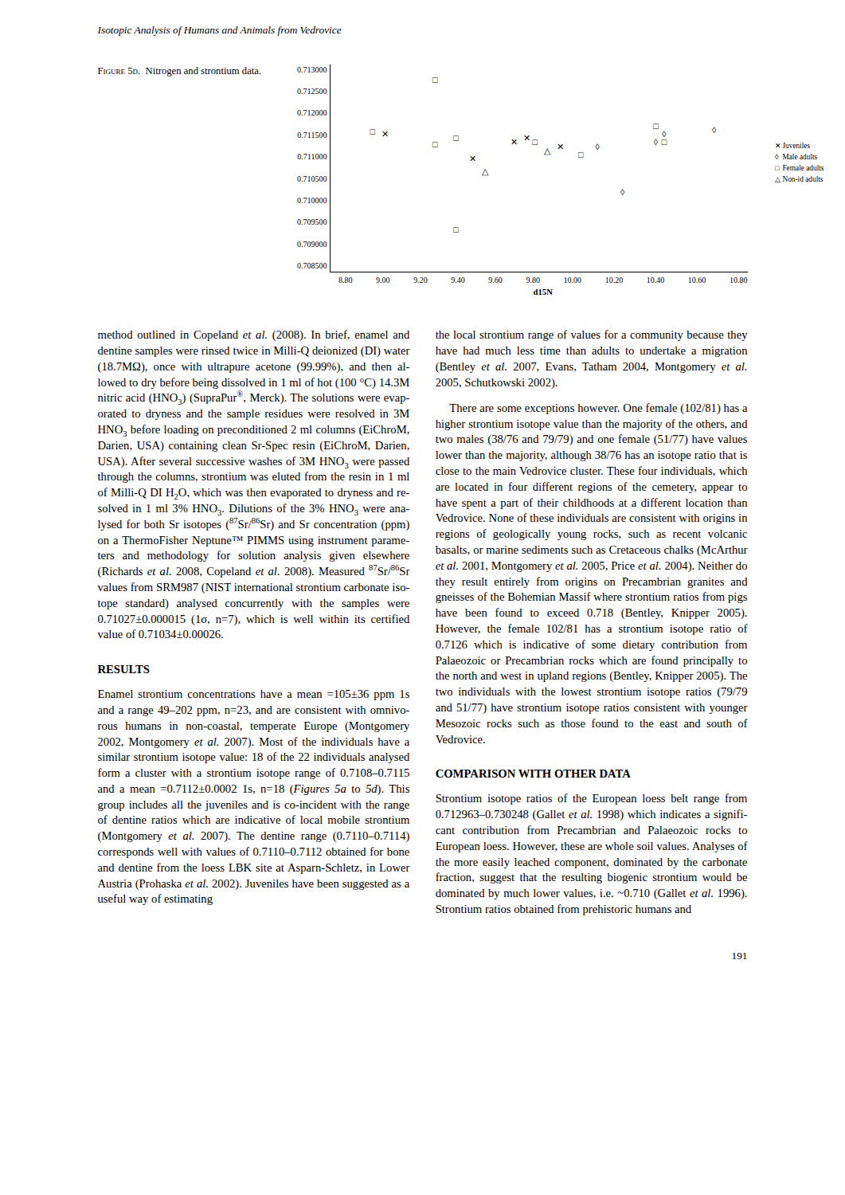Isotopic Analysis of Humans and Animals from Vedrovice
Figure 5d. Nitrogen and strontium data.
0.713000
0.712500
0.712000
0.711500
0.711000
0.710500
0.710000
0.709500
0.709000
0.708500
□ □ ✕ □ □ ✕ ✕ □ ✕ △ □ ◊ □ ◊ ◊ □ ◊ ✕ △ ◊ □
✕Juveniles
◊Male adults
□Female adults
△Non-id adults
8.80
9.00
9.20
9.40
9.60
9.80
10.00
10.20
10.40
10.60
10.80
d15N
method outlined in Copeland et al. (2008). In brief, enamel and dentine samples were rinsed twice in Milli-Q deionized (DI) water (18.7MΩ), once with ultrapure acetone (99.99%), and then allowed to dry before being dissolved in 1 ml of hot (100 °C) 14.3M nitric acid (HNO3) (SupraPur®, Merck). The solutions were evaporated to dryness and the sample residues were resolved in 3M HNO3 before loading on preconditioned 2 ml columns (EiChroM, Darien, USA) containing clean Sr-Spec resin (EiChroM, Darien, USA). After several successive washes of 3M HNO3 were passed through the columns, strontium was eluted from the resin in 1 ml of Milli-Q DI H2O, which was then evaporated to dryness and resolved in 1 ml 3% HNO3. Dilutions of the 3% HNO3 were analysed for both Sr isotopes (87Sr/86Sr) and Sr concentration (ppm) on a ThermoFisher Neptune™ PIMMS using instrument parameters and methodology for solution analysis given elsewhere (Richards et al. 2008, Copeland et al. 2008). Measured 87Sr/86Sr values from SRM987 (NIST international strontium carbonate isotope standard) analysed concurrently with the samples were 0.71027±0.000015 (1σ, n=7), which is well within its certified value of 0.71034±0.00026.
RESULTS
Enamel strontium concentrations have a mean =105±36 ppm 1s and a range 49–202 ppm, n=23, and are consistent with omnivorous humans in non-coastal, temperate Europe (Montgomery 2002, Montgomery et al. 2007). Most of the individuals have a similar strontium isotope value: 18 of the 22 individuals analysed form a cluster with a strontium isotope range of 0.7108–0.7115 and a mean =0.7112±0.0002 1s, n=18 (Figures 5a to 5d). This group includes all the juveniles and is co-incident with the range of dentine ratios which are indicative of local mobile strontium (Montgomery et al. 2007). The dentine range (0.7110–0.7114) corresponds well with values of 0.7110–0.7112 obtained for bone and dentine from the loess LBK site at Asparn-Schletz, in Lower Austria (Prohaska et al. 2002). Juveniles have been suggested as a useful way of estimating
the local strontium range of values for a community because they have had much less time than adults to undertake a migration (Bentley et al. 2007, Evans, Tatham 2004, Montgomery et al. 2005, Schutkowski 2002).
There are some exceptions however. One female (102/81) has a higher strontium isotope value than the majority of the others, and two males (38/76 and 79/79) and one female (51/77) have values lower than the majority, although 38/76 has an isotope ratio that is close to the main Vedrovice cluster. These four individuals, which are located in four different regions of the cemetery, appear to have spent a part of their childhoods at a different location than Vedrovice. None of these individuals are consistent with origins in regions of geologically young rocks, such as recent volcanic basalts, or marine sediments such as Cretaceous chalks (McArthur et al. 2001, Montgomery et al. 2005, Price et al. 2004). Neither do they result entirely from origins on Precambrian granites and gneisses of the Bohemian Massif where strontium ratios from pigs have been found to exceed 0.718 (Bentley, Knipper 2005). However, the female 102/81 has a strontium isotope ratio of 0.7126 which is indicative of some dietary contribution from Palaeozoic or Precambrian rocks which are found principally to the north and west in upland regions (Bentley, Knipper 2005). The two individuals with the lowest strontium isotope ratios (79/79 and 51/77) have strontium isotope ratios consistent with younger Mesozoic rocks such as those found to the east and south of Vedrovice.
COMPARISON WITH OTHER DATA
Strontium isotope ratios of the European loess belt range from 0.712963–0.730248 (Gallet et al. 1998) which indicates a significant contribution from Precambrian and Palaeozoic rocks to European loess. However, these are whole soil values. Analyses of the more easily leached component, dominated by the carbonate fraction, suggest that the resulting biogenic strontium would be dominated by much lower values, i.e. ~0.710 (Gallet et al. 1996). Strontium ratios obtained from prehistoric humans and
191